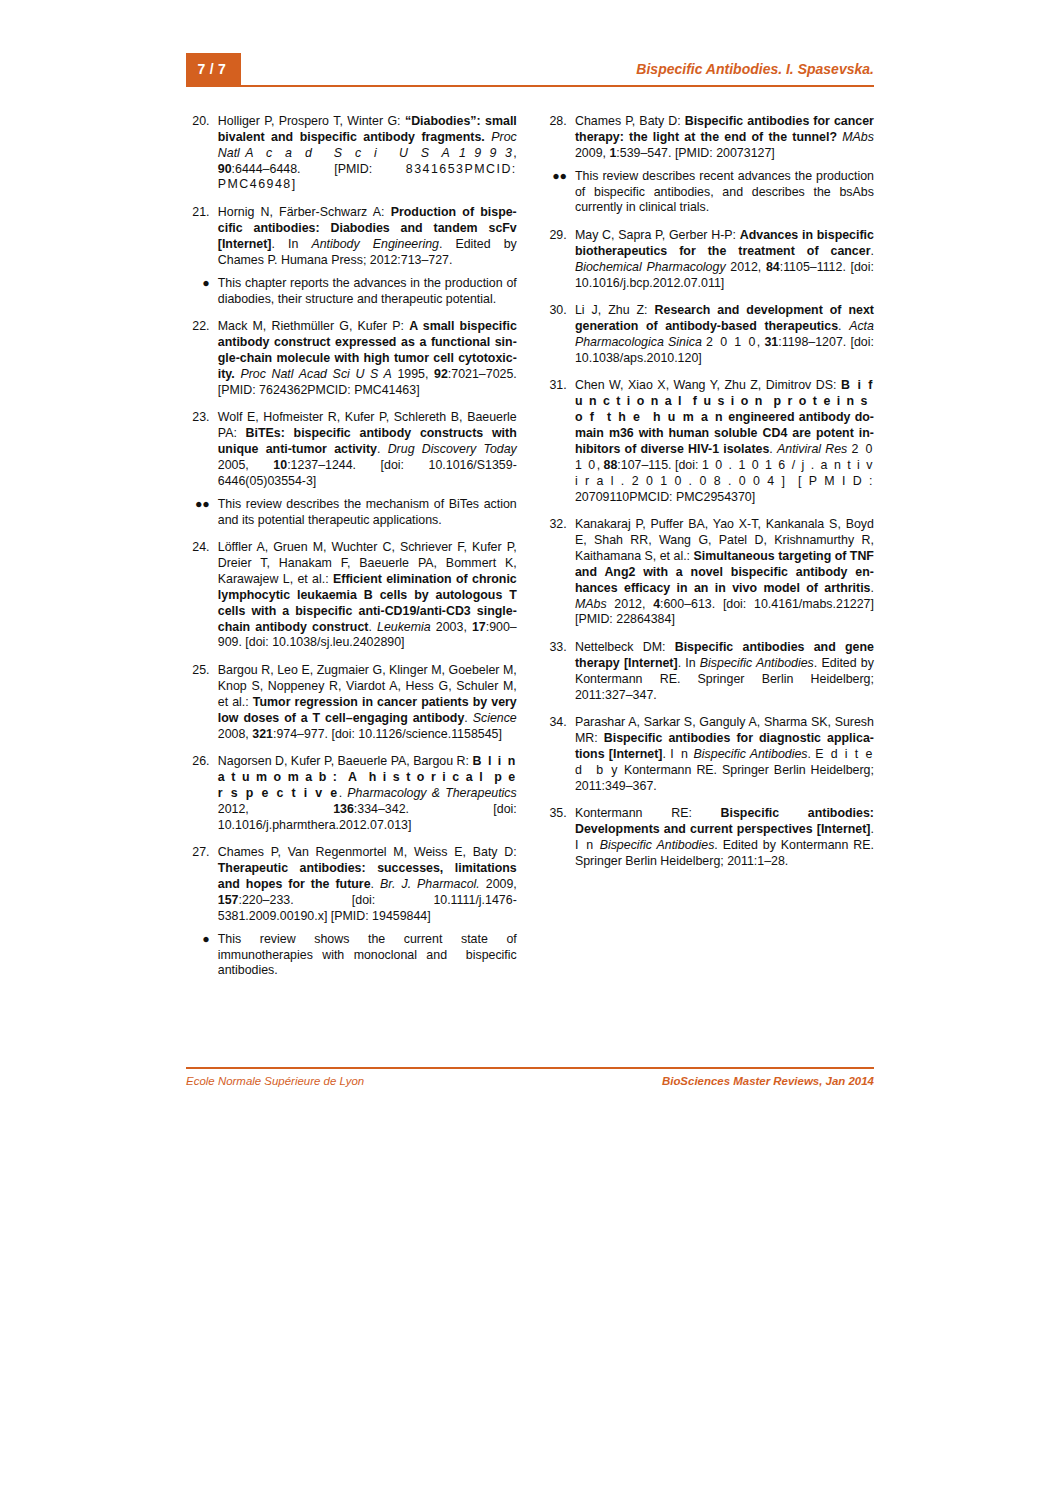7 / 7
Bispecific Antibodies. I. Spasevska.
20. Holliger P, Prospero T, Winter G: “Diabodies”: small bivalent and bispecific antibody fragments. Proc Natl A c a d S c i U S A 1 9 9 3, 90:6444–6448. [PMID: 8341653PMCID: PMC46948]
21. Hornig N, Färber-Schwarz A: Production of bispecific antibodies: Diabodies and tandem scFv [Internet]. In Antibody Engineering. Edited by Chames P. Humana Press; 2012:713–727.
● This chapter reports the advances in the production of diabodies, their structure and therapeutic potential.
22. Mack M, Riethmüller G, Kufer P: A small bispecific antibody construct expressed as a functional single-chain molecule with high tumor cell cytotoxicity. Proc Natl Acad Sci U S A 1995, 92:7021–7025. [PMID: 7624362PMCID: PMC41463]
23. Wolf E, Hofmeister R, Kufer P, Schlereth B, Baeuerle PA: BiTEs: bispecific antibody constructs with unique anti-tumor activity. Drug Discovery Today 2005, 10:1237–1244. [doi: 10.1016/S1359-6446(05)03554-3]
●● This review describes the mechanism of BiTes action and its potential therapeutic applications.
24. Löffler A, Gruen M, Wuchter C, Schriever F, Kufer P, Dreier T, Hanakam F, Baeuerle PA, Bommert K, Karawajew L, et al.: Efficient elimination of chronic lymphocytic leukaemia B cells by autologous T cells with a bispecific anti-CD19/anti-CD3 single-chain antibody construct. Leukemia 2003, 17:900–909. [doi: 10.1038/sj.leu.2402890]
25. Bargou R, Leo E, Zugmaier G, Klinger M, Goebeler M, Knop S, Noppeney R, Viardot A, Hess G, Schuler M, et al.: Tumor regression in cancer patients by very low doses of a T cell–engaging antibody. Science 2008, 321:974–977. [doi: 10.1126/science.1158545]
26. Nagorsen D, Kufer P, Baeuerle PA, Bargou R: B l i n a t u m o m a b : A h i s t o r i c a l p e r s p e c t i v e. Pharmacology & Therapeutics 2012, 136:334–342. [doi: 10.1016/j.pharmthera.2012.07.013]
27. Chames P, Van Regenmortel M, Weiss E, Baty D: Therapeutic antibodies: successes, limitations and hopes for the future. Br. J. Pharmacol. 2009, 157:220–233. [doi: 10.1111/j.1476-5381.2009.00190.x] [PMID: 19459844]
● This review shows the current state of immunotherapies with monoclonal and bispecific antibodies.
28. Chames P, Baty D: Bispecific antibodies for cancer therapy: the light at the end of the tunnel? MAbs 2009, 1:539–547. [PMID: 20073127]
●● This review describes recent advances the production of bispecific antibodies, and describes the bsAbs currently in clinical trials.
29. May C, Sapra P, Gerber H-P: Advances in bispecific biotherapeutics for the treatment of cancer. Biochemical Pharmacology 2012, 84:1105–1112. [doi: 10.1016/j.bcp.2012.07.011]
30. Li J, Zhu Z: Research and development of next generation of antibody-based therapeutics. Acta Pharmacologica Sinica 2 0 1 0, 31:1198–1207. [doi: 10.1038/aps.2010.120]
31. Chen W, Xiao X, Wang Y, Zhu Z, Dimitrov DS: B i f u n c t i o n a l f u s i o n p r o t e i n s o f t h e h u m a n engineered antibody domain m36 with human soluble CD4 are potent inhibitors of diverse HIV-1 isolates. Antiviral Res 2 0 1 0, 88:107–115. [doi: 1 0 . 1 0 1 6 / j . a n t i v i r a l . 2 0 1 0 . 0 8 . 0 0 4 ] [ P M I D : 20709110PMCID: PMC2954370]
32. Kanakaraj P, Puffer BA, Yao X-T, Kankanala S, Boyd E, Shah RR, Wang G, Patel D, Krishnamurthy R, Kaithamana S, et al.: Simultaneous targeting of TNF and Ang2 with a novel bispecific antibody enhances efficacy in an in vivo model of arthritis. MAbs 2012, 4:600–613. [doi: 10.4161/mabs.21227] [PMID: 22864384]
33. Nettelbeck DM: Bispecific antibodies and gene therapy [Internet]. In Bispecific Antibodies. Edited by Kontermann RE. Springer Berlin Heidelberg; 2011:327–347.
34. Parashar A, Sarkar S, Ganguly A, Sharma SK, Suresh MR: Bispecific antibodies for diagnostic applications [Internet]. I n Bispecific Antibodies. E d i t e d b y Kontermann RE. Springer Berlin Heidelberg; 2011:349–367.
35. Kontermann RE: Bispecific antibodies: Developments and current perspectives [Internet]. I n Bispecific Antibodies. Edited by Kontermann RE. Springer Berlin Heidelberg; 2011:1–28.
Ecole Normale Supérieure de Lyon
BioSciences Master Reviews, Jan 2014